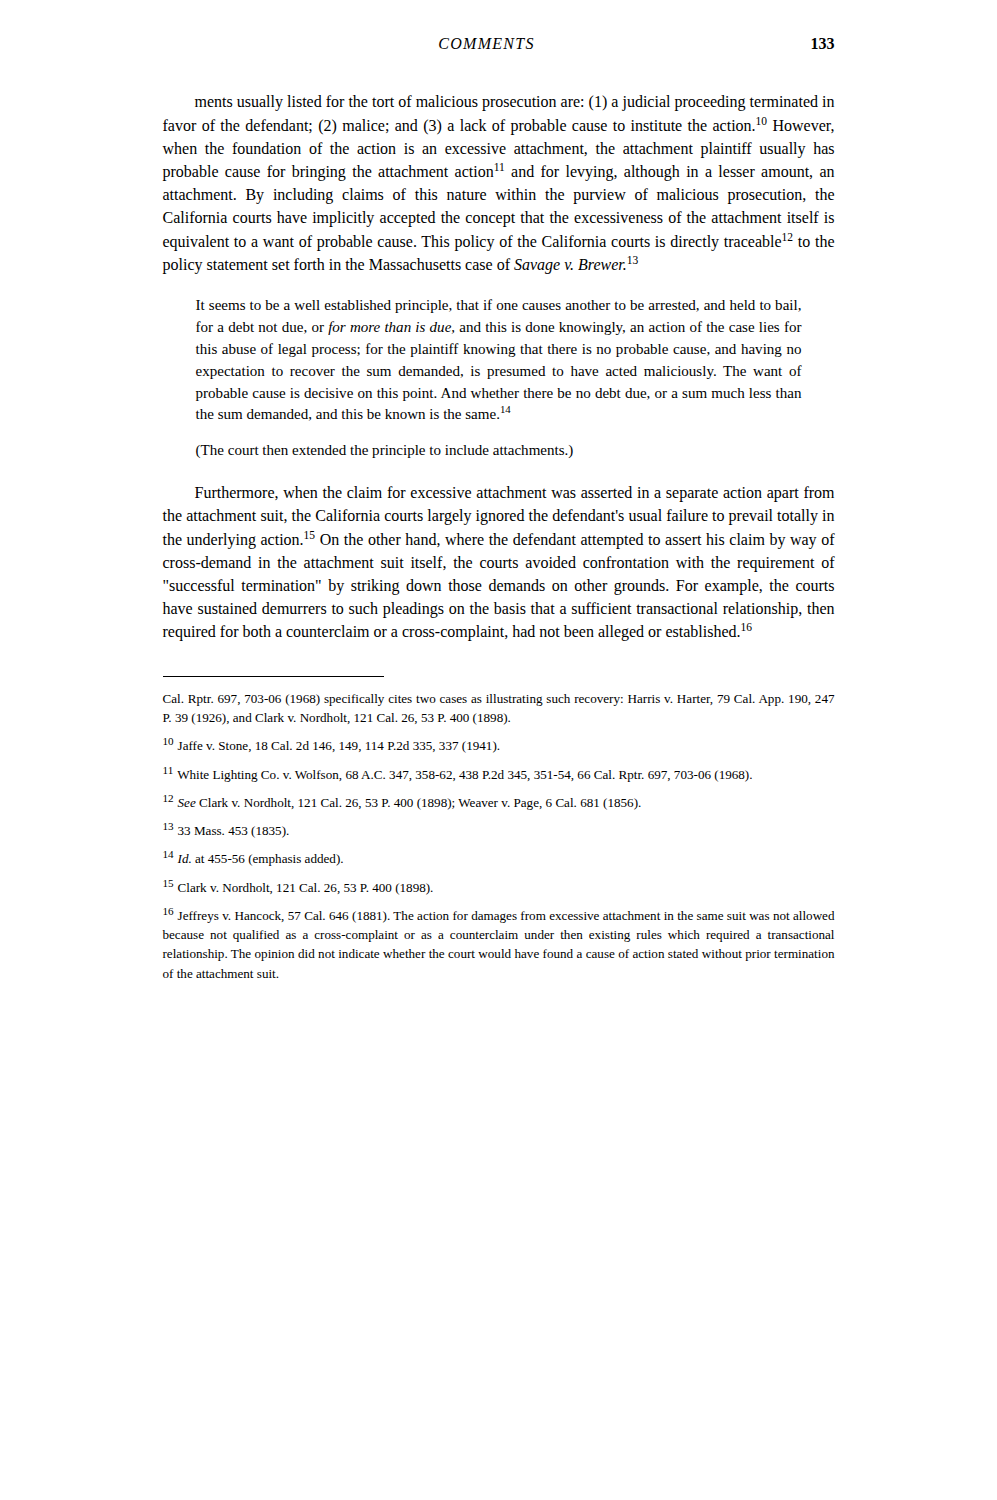COMMENTS 133
ments usually listed for the tort of malicious prosecution are: (1) a judicial proceeding terminated in favor of the defendant; (2) malice; and (3) a lack of probable cause to institute the action.10 However, when the foundation of the action is an excessive attachment, the attachment plaintiff usually has probable cause for bringing the attachment action11 and for levying, although in a lesser amount, an attachment. By including claims of this nature within the purview of malicious prosecution, the California courts have implicitly accepted the concept that the excessiveness of the attachment itself is equivalent to a want of probable cause. This policy of the California courts is directly traceable12 to the policy statement set forth in the Massachusetts case of Savage v. Brewer.13
It seems to be a well established principle, that if one causes another to be arrested, and held to bail, for a debt not due, or for more than is due, and this is done knowingly, an action of the case lies for this abuse of legal process; for the plaintiff knowing that there is no probable cause, and having no expectation to recover the sum demanded, is presumed to have acted maliciously. The want of probable cause is decisive on this point. And whether there be no debt due, or a sum much less than the sum demanded, and this be known is the same.14
(The court then extended the principle to include attachments.)
Furthermore, when the claim for excessive attachment was asserted in a separate action apart from the attachment suit, the California courts largely ignored the defendant's usual failure to prevail totally in the underlying action.15 On the other hand, where the defendant attempted to assert his claim by way of cross-demand in the attachment suit itself, the courts avoided confrontation with the requirement of "successful termination" by striking down those demands on other grounds. For example, the courts have sustained demurrers to such pleadings on the basis that a sufficient transactional relationship, then required for both a counterclaim or a cross-complaint, had not been alleged or established.16
Cal. Rptr. 697, 703-06 (1968) specifically cites two cases as illustrating such recovery: Harris v. Harter, 79 Cal. App. 190, 247 P. 39 (1926), and Clark v. Nordholt, 121 Cal. 26, 53 P. 400 (1898).
10 Jaffe v. Stone, 18 Cal. 2d 146, 149, 114 P.2d 335, 337 (1941).
11 White Lighting Co. v. Wolfson, 68 A.C. 347, 358-62, 438 P.2d 345, 351-54, 66 Cal. Rptr. 697, 703-06 (1968).
12 See Clark v. Nordholt, 121 Cal. 26, 53 P. 400 (1898); Weaver v. Page, 6 Cal. 681 (1856).
1333 Mass. 453 (1835).
14 Id. at 455-56 (emphasis added).
15 Clark v. Nordholt, 121 Cal. 26, 53 P. 400 (1898).
16 Jeffreys v. Hancock, 57 Cal. 646 (1881). The action for damages from excessive attachment in the same suit was not allowed because not qualified as a cross-complaint or as a counterclaim under then existing rules which required a transactional relationship. The opinion did not indicate whether the court would have found a cause of action stated without prior termination of the attachment suit.